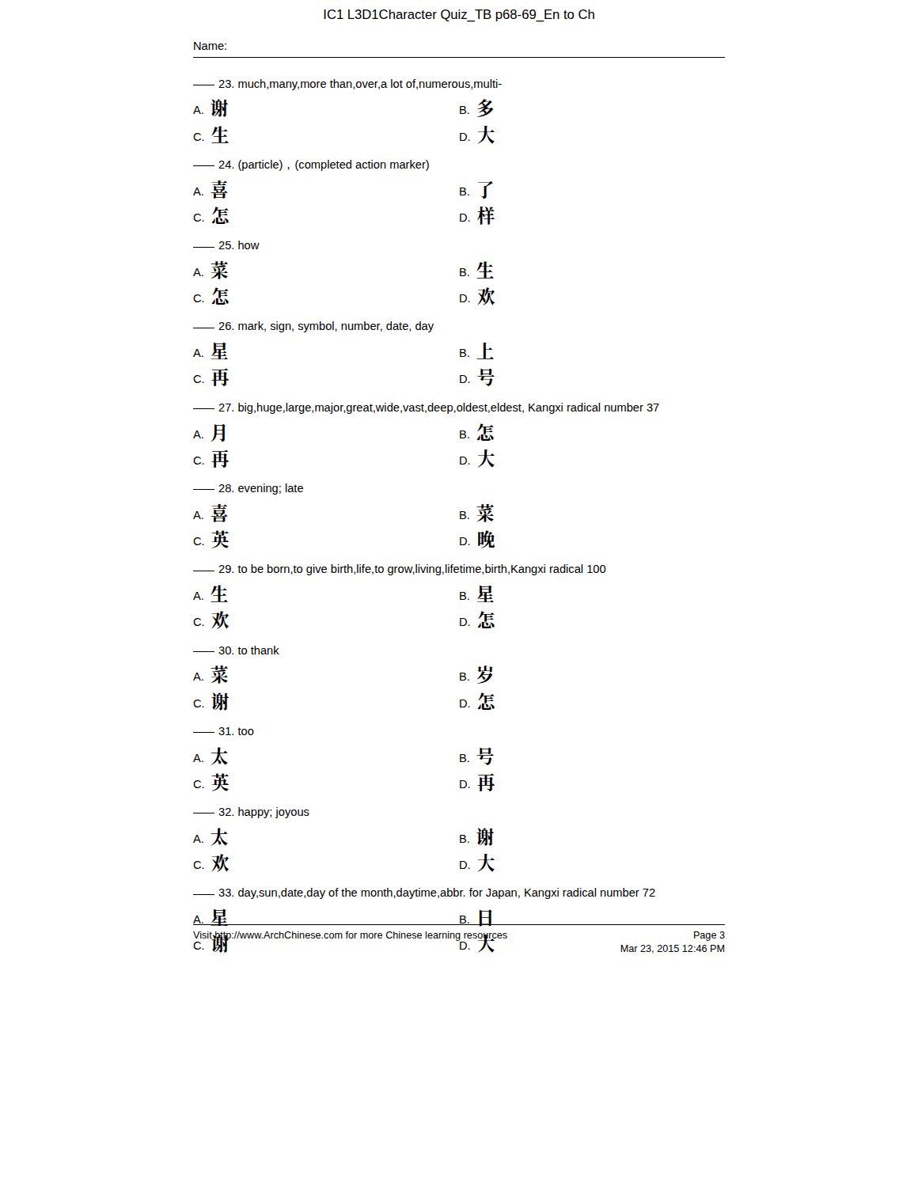IC1 L3D1Character Quiz_TB p68-69_En to Ch
Name:
23. much,many,more than,over,a lot of,numerous,multi-
| A. 谢 | B. 多 |
| C. 生 | D. 大 |
24. (particle)，(completed action marker)
| A. 喜 | B. 了 |
| C. 怎 | D. 样 |
25. how
| A. 菜 | B. 生 |
| C. 怎 | D. 欢 |
26. mark, sign, symbol, number, date, day
| A. 星 | B. 上 |
| C. 再 | D. 号 |
27. big,huge,large,major,great,wide,vast,deep,oldest,eldest, Kangxi radical number 37
| A. 月 | B. 怎 |
| C. 再 | D. 大 |
28. evening; late
| A. 喜 | B. 菜 |
| C. 英 | D. 晚 |
29. to be born,to give birth,life,to grow,living,lifetime,birth,Kangxi radical 100
| A. 生 | B. 星 |
| C. 欢 | D. 怎 |
30. to thank
| A. 菜 | B. 岁 |
| C. 谢 | D. 怎 |
31. too
| A. 太 | B. 号 |
| C. 英 | D. 再 |
32. happy; joyous
| A. 太 | B. 谢 |
| C. 欢 | D. 大 |
33. day,sun,date,day of the month,daytime,abbr. for Japan, Kangxi radical number 72
| A. 星 | B. 日 |
| C. 谢 | D. 大 |
Visit http://www.ArchChinese.com for more Chinese learning resources
Page 3
Mar 23, 2015 12:46 PM